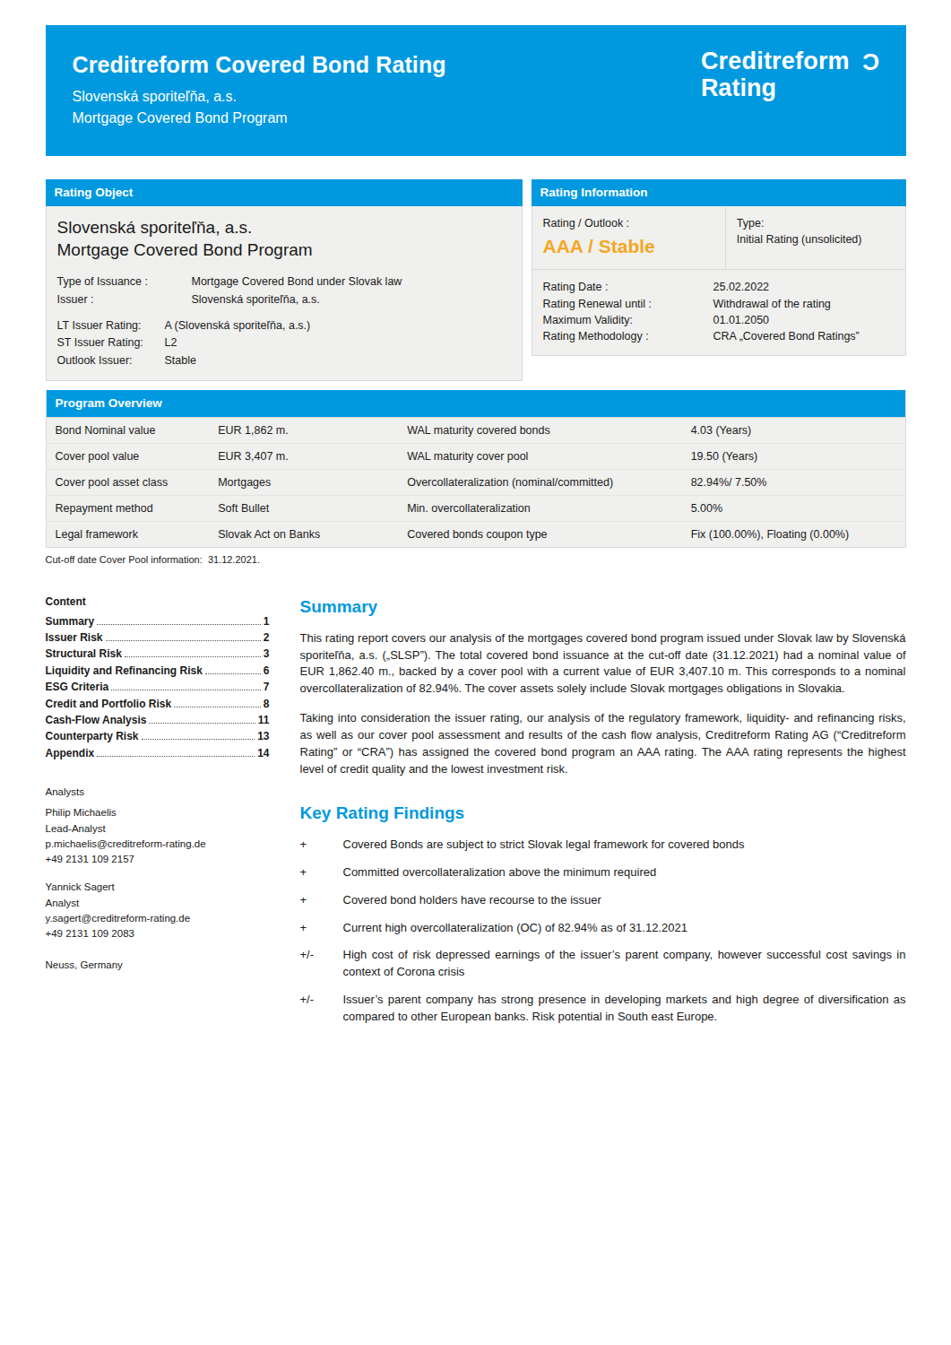Creditreform Covered Bond Rating
Slovenská sporiteľňa, a.s.
Mortgage Covered Bond Program
Creditreform C
Rating
| Rating Object |
| --- |
Slovenská sporiteľňa, a.s.
Mortgage Covered Bond Program
Type of Issuance :
Mortgage Covered Bond under Slovak law
Issuer :
Slovenská sporiteľňa, a.s.
LT Issuer Rating:
A (Slovenská sporiteľňa, a.s.)
ST Issuer Rating:
L2
Outlook Issuer:
Stable
| Rating Information |
| --- |
Rating / Outlook :
AAA / Stable
Type:
Initial Rating (unsolicited)
Rating Date :
25.02.2022
Rating Renewal until :
Withdrawal of the rating
Maximum Validity:
01.01.2050
Rating Methodology :
CRA „Covered Bond Ratings”
| Program Overview |
| --- |
| Bond Nominal value | EUR 1,862 m. | WAL maturity covered bonds | 4.03 (Years) |
| Cover pool value | EUR 3,407 m. | WAL maturity cover pool | 19.50 (Years) |
| Cover pool asset class | Mortgages | Overcollateralization (nominal/committed) | 82.94%/ 7.50% |
| Repayment method | Soft Bullet | Min. overcollateralization | 5.00% |
| Legal framework | Slovak Act on Banks | Covered bonds coupon type | Fix (100.00%), Floating (0.00%) |
Cut-off date Cover Pool information: 31.12.2021.
Content
Summary 1
Issuer Risk 2
Structural Risk 3
Liquidity and Refinancing Risk 6
ESG Criteria 7
Credit and Portfolio Risk 8
Cash-Flow Analysis 11
Counterparty Risk 13
Appendix 14
Analysts
Philip Michaelis
Lead-Analyst
p.michaelis@creditreform-rating.de
+49 2131 109 2157
Yannick Sagert
Analyst
y.sagert@creditreform-rating.de
+49 2131 109 2083
Neuss, Germany
Summary
This rating report covers our analysis of the mortgages covered bond program issued under Slovak law by Slovenská sporiteľňa, a.s. („SLSP”). The total covered bond issuance at the cut-off date (31.12.2021) had a nominal value of EUR 1,862.40 m., backed by a cover pool with a current value of EUR 3,407.10 m. This corresponds to a nominal overcollateralization of 82.94%. The cover assets solely include Slovak mortgages obligations in Slovakia.
Taking into consideration the issuer rating, our analysis of the regulatory framework, liquidity- and refinancing risks, as well as our cover pool assessment and results of the cash flow analysis, Creditreform Rating AG (“Creditreform Rating” or “CRA”) has assigned the covered bond program an AAA rating. The AAA rating represents the highest level of credit quality and the lowest investment risk.
Key Rating Findings
+Covered Bonds are subject to strict Slovak legal framework for covered bonds
+Committed overcollateralization above the minimum required
+Covered bond holders have recourse to the issuer
+Current high overcollateralization (OC) of 82.94% as of 31.12.2021
+/-High cost of risk depressed earnings of the issuer’s parent company, however successful cost savings in context of Corona crisis
+/-Issuer’s parent company has strong presence in developing markets and high degree of diversification as compared to other European banks. Risk potential in South east Europe.